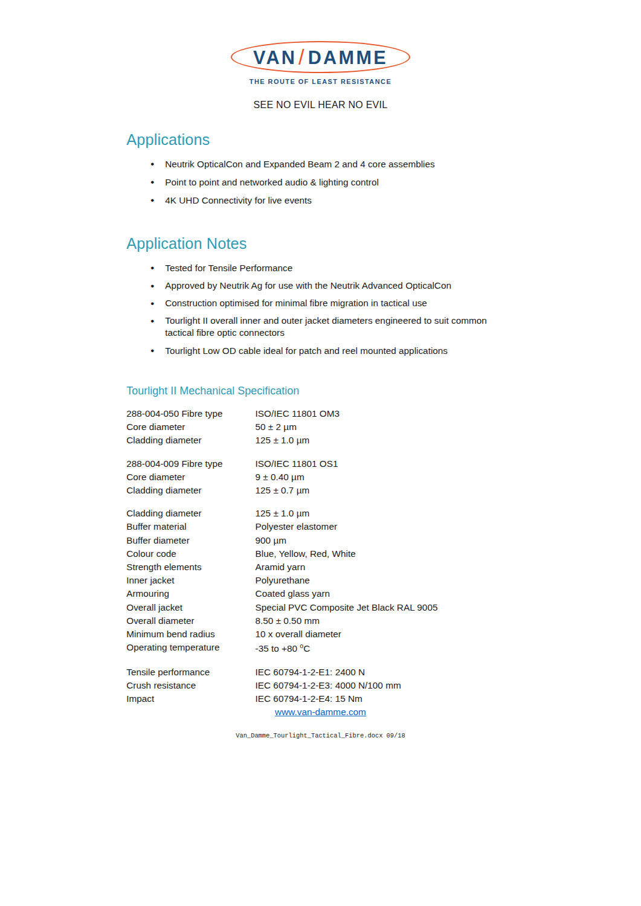VAN/DAMME
The route of least resistance
SEE NO EVIL HEAR NO EVIL
Applications
Neutrik OpticalCon and Expanded Beam 2 and 4 core assemblies
Point to point and networked audio & lighting control
4K UHD Connectivity for live events
Application Notes
Tested for Tensile Performance
Approved by Neutrik Ag for use with the Neutrik Advanced OpticalCon
Construction optimised for minimal fibre migration in tactical use
Tourlight II overall inner and outer jacket diameters engineered to suit common tactical fibre optic connectors
Tourlight Low OD cable ideal for patch and reel mounted applications
Tourlight II Mechanical Specification
| 288-004-050 Fibre type | ISO/IEC 11801 OM3 |
| Core diameter | 50 ± 2 µm |
| Cladding diameter | 125 ± 1.0 µm |
| 288-004-009 Fibre type | ISO/IEC 11801 OS1 |
| Core diameter | 9 ± 0.40 µm |
| Cladding diameter | 125 ± 0.7 µm |
| Cladding diameter | 125 ± 1.0 µm |
| Buffer material | Polyester elastomer |
| Buffer diameter | 900 µm |
| Colour code | Blue, Yellow, Red, White |
| Strength elements | Aramid yarn |
| Inner jacket | Polyurethane |
| Armouring | Coated glass yarn |
| Overall jacket | Special PVC Composite Jet Black RAL 9005 |
| Overall diameter | 8.50 ± 0.50 mm |
| Minimum bend radius | 10 x overall diameter |
| Operating temperature | -35 to +80 o C |
| Tensile performance | IEC 60794-1-2-E1: 2400 N |
| Crush resistance | IEC 60794-1-2-E3: 4000 N/100 mm |
| Impact | IEC 60794-1-2-E4: 15 Nm |
www.van-damme.com
Van_Damme_Tourlight_Tactical_Fibre.docx 09/18